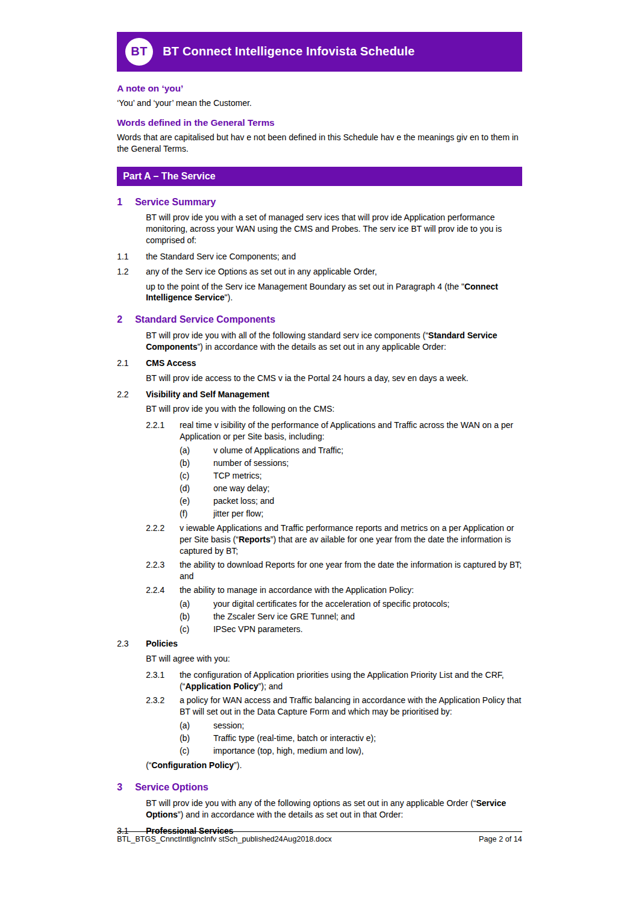BT
BT Connect Intelligence Infovista Schedule
A note on ‘you’
‘You’ and ‘your’ mean the Customer.
Words defined in the General Terms
Words that are capitalised but hav e not been defined in this Schedule hav e the meanings giv en to them in the General Terms.
Part A – The Service
1 Service Summary
BT will prov ide you with a set of managed serv ices that will prov ide Application performance monitoring, across your WAN using the CMS and Probes. The serv ice BT will prov ide to you is comprised of:
1.1
the Standard Serv ice Components; and
1.2
any of the Serv ice Options as set out in any applicable Order,
up to the point of the Serv ice Management Boundary as set out in Paragraph 4 (the "Connect Intelligence Service").
2 Standard Service Components
BT will prov ide you with all of the following standard serv ice components (“Standard Service Components”) in accordance with the details as set out in any applicable Order:
2.1
CMS Access
BT will prov ide access to the CMS v ia the Portal 24 hours a day, sev en days a week.
2.2
Visibility and Self Management
BT will prov ide you with the following on the CMS:
2.2.1
real time v isibility of the performance of Applications and Traffic across the WAN on a per Application or per Site basis, including:
(a)
v olume of Applications and Traffic;
(b)
number of sessions;
(c)
TCP metrics;
(d)
one way delay;
(e)
packet loss; and
(f)
jitter per flow;
2.2.2
v iewable Applications and Traffic performance reports and metrics on a per Application or per Site basis (“Reports”) that are av ailable for one year from the date the information is captured by BT;
2.2.3
the ability to download Reports for one year from the date the information is captured by BT; and
2.2.4
the ability to manage in accordance with the Application Policy:
(a)
your digital certificates for the acceleration of specific protocols;
(b)
the Zscaler Serv ice GRE Tunnel; and
(c)
IPSec VPN parameters.
2.3
Policies
BT will agree with you:
2.3.1
the configuration of Application priorities using the Application Priority List and the CRF, (“Application Policy”); and
2.3.2
a policy for WAN access and Traffic balancing in accordance with the Application Policy that BT will set out in the Data Capture Form and which may be prioritised by:
(a)
session;
(b)
Traffic type (real-time, batch or interactiv e);
(c)
importance (top, high, medium and low),
(“Configuration Policy”).
3 Service Options
BT will prov ide you with any of the following options as set out in any applicable Order (“Service Options”) and in accordance with the details as set out in that Order:
3.1
Professional Services
BTL_BTGS_CnnctIntllgncInfv stSch_published24Aug2018.docx Page 2 of 14